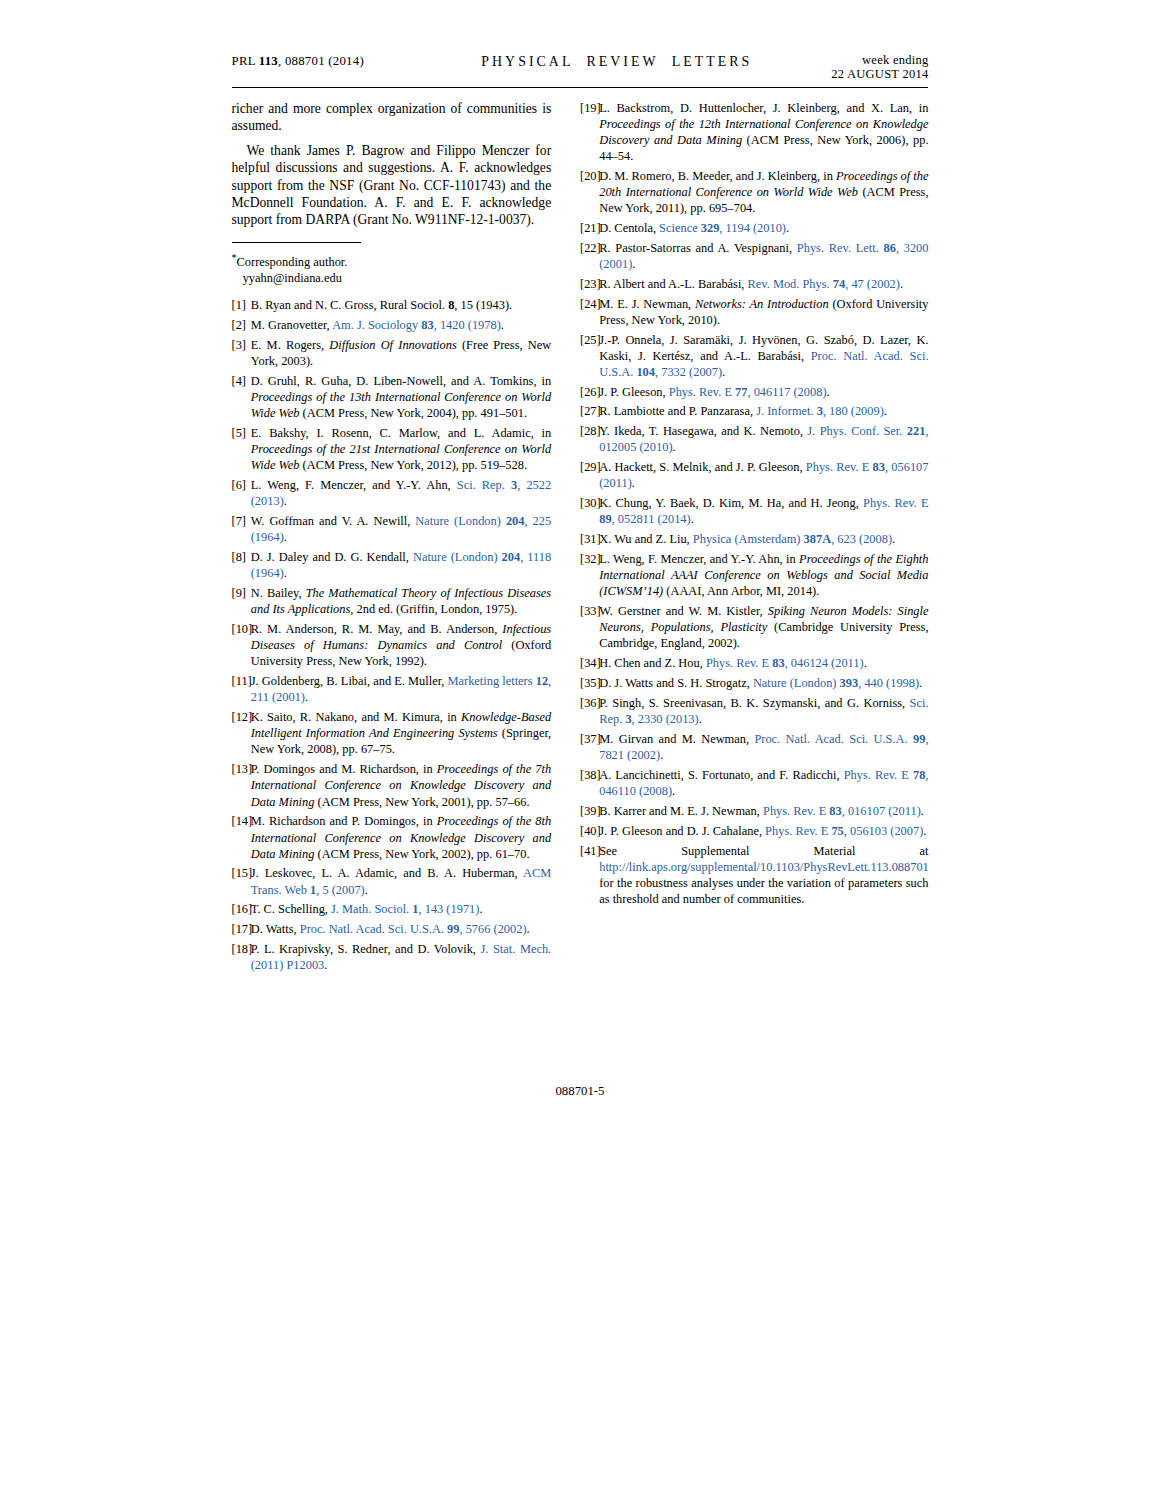PRL 113, 088701 (2014)
PHYSICAL REVIEW LETTERS
week ending22 AUGUST 2014
richer and more complex organization of communities is assumed.
We thank James P. Bagrow and Filippo Menczer for helpful discussions and suggestions. A. F. acknowledges support from the NSF (Grant No. CCF-1101743) and the McDonnell Foundation. A. F. and E. F. acknowledge support from DARPA (Grant No. W911NF-12-1-0037).
*Corresponding author. yyahn@indiana.edu
[1] B. Ryan and N. C. Gross, Rural Sociol. 8, 15 (1943).
[2] M. Granovetter, Am. J. Sociology 83, 1420 (1978).
[3] E. M. Rogers, Diffusion Of Innovations (Free Press, New York, 2003).
[4] D. Gruhl, R. Guha, D. Liben-Nowell, and A. Tomkins, in Proceedings of the 13th International Conference on World Wide Web (ACM Press, New York, 2004), pp. 491–501.
[5] E. Bakshy, I. Rosenn, C. Marlow, and L. Adamic, in Proceedings of the 21st International Conference on World Wide Web (ACM Press, New York, 2012), pp. 519–528.
[6] L. Weng, F. Menczer, and Y.-Y. Ahn, Sci. Rep. 3, 2522 (2013).
[7] W. Goffman and V. A. Newill, Nature (London) 204, 225 (1964).
[8] D. J. Daley and D. G. Kendall, Nature (London) 204, 1118 (1964).
[9] N. Bailey, The Mathematical Theory of Infectious Diseases and Its Applications, 2nd ed. (Griffin, London, 1975).
[10] R. M. Anderson, R. M. May, and B. Anderson, Infectious Diseases of Humans: Dynamics and Control (Oxford University Press, New York, 1992).
[11] J. Goldenberg, B. Libai, and E. Muller, Marketing letters 12, 211 (2001).
[12] K. Saito, R. Nakano, and M. Kimura, in Knowledge-Based Intelligent Information And Engineering Systems (Springer, New York, 2008), pp. 67–75.
[13] P. Domingos and M. Richardson, in Proceedings of the 7th International Conference on Knowledge Discovery and Data Mining (ACM Press, New York, 2001), pp. 57–66.
[14] M. Richardson and P. Domingos, in Proceedings of the 8th International Conference on Knowledge Discovery and Data Mining (ACM Press, New York, 2002), pp. 61–70.
[15] J. Leskovec, L. A. Adamic, and B. A. Huberman, ACM Trans. Web 1, 5 (2007).
[16] T. C. Schelling, J. Math. Sociol. 1, 143 (1971).
[17] D. Watts, Proc. Natl. Acad. Sci. U.S.A. 99, 5766 (2002).
[18] P. L. Krapivsky, S. Redner, and D. Volovik, J. Stat. Mech. (2011) P12003.
[19] L. Backstrom, D. Huttenlocher, J. Kleinberg, and X. Lan, in Proceedings of the 12th International Conference on Knowledge Discovery and Data Mining (ACM Press, New York, 2006), pp. 44–54.
[20] D. M. Romero, B. Meeder, and J. Kleinberg, in Proceedings of the 20th International Conference on World Wide Web (ACM Press, New York, 2011), pp. 695–704.
[21] D. Centola, Science 329, 1194 (2010).
[22] R. Pastor-Satorras and A. Vespignani, Phys. Rev. Lett. 86, 3200 (2001).
[23] R. Albert and A.-L. Barabási, Rev. Mod. Phys. 74, 47 (2002).
[24] M. E. J. Newman, Networks: An Introduction (Oxford University Press, New York, 2010).
[25] J.-P. Onnela, J. Saramäki, J. Hyvönen, G. Szabó, D. Lazer, K. Kaski, J. Kertész, and A.-L. Barabási, Proc. Natl. Acad. Sci. U.S.A. 104, 7332 (2007).
[26] J. P. Gleeson, Phys. Rev. E 77, 046117 (2008).
[27] R. Lambiotte and P. Panzarasa, J. Informet. 3, 180 (2009).
[28] Y. Ikeda, T. Hasegawa, and K. Nemoto, J. Phys. Conf. Ser. 221, 012005 (2010).
[29] A. Hackett, S. Melnik, and J. P. Gleeson, Phys. Rev. E 83, 056107 (2011).
[30] K. Chung, Y. Baek, D. Kim, M. Ha, and H. Jeong, Phys. Rev. E 89, 052811 (2014).
[31] X. Wu and Z. Liu, Physica (Amsterdam) 387A, 623 (2008).
[32] L. Weng, F. Menczer, and Y.-Y. Ahn, in Proceedings of the Eighth International AAAI Conference on Weblogs and Social Media (ICWSM’14) (AAAI, Ann Arbor, MI, 2014).
[33] W. Gerstner and W. M. Kistler, Spiking Neuron Models: Single Neurons, Populations, Plasticity (Cambridge University Press, Cambridge, England, 2002).
[34] H. Chen and Z. Hou, Phys. Rev. E 83, 046124 (2011).
[35] D. J. Watts and S. H. Strogatz, Nature (London) 393, 440 (1998).
[36] P. Singh, S. Sreenivasan, B. K. Szymanski, and G. Korniss, Sci. Rep. 3, 2330 (2013).
[37] M. Girvan and M. Newman, Proc. Natl. Acad. Sci. U.S.A. 99, 7821 (2002).
[38] A. Lancichinetti, S. Fortunato, and F. Radicchi, Phys. Rev. E 78, 046110 (2008).
[39] B. Karrer and M. E. J. Newman, Phys. Rev. E 83, 016107 (2011).
[40] J. P. Gleeson and D. J. Cahalane, Phys. Rev. E 75, 056103 (2007).
[41] See Supplemental Material at http://link.aps.org/supplemental/10.1103/PhysRevLett.113.088701 for the robustness analyses under the variation of parameters such as threshold and number of communities.
088701-5